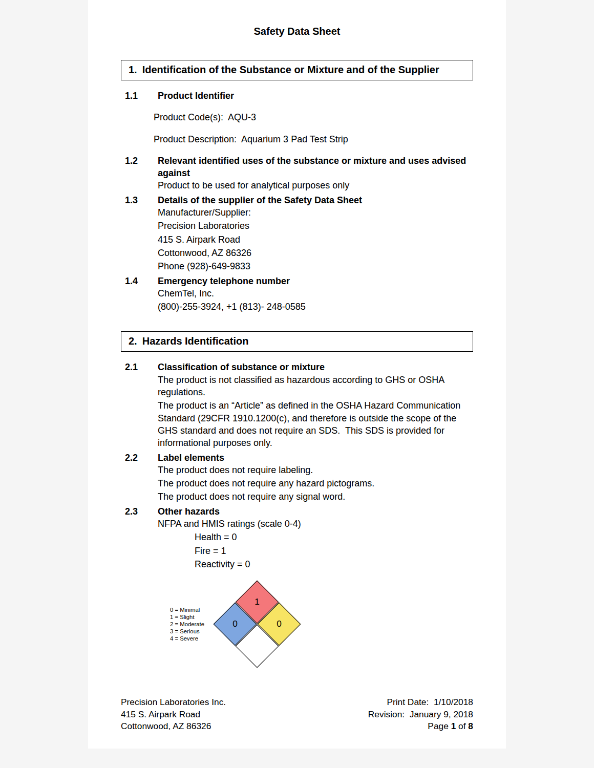Safety Data Sheet
1. Identification of the Substance or Mixture and of the Supplier
1.1
Product Identifier
Product Code(s): AQU-3
Product Description: Aquarium 3 Pad Test Strip
1.2
Relevant identified uses of the substance or mixture and uses advised against
Product to be used for analytical purposes only
1.3
Details of the supplier of the Safety Data Sheet
Manufacturer/Supplier:
Precision Laboratories
415 S. Airpark Road
Cottonwood, AZ 86326
Phone (928)-649-9833
1.4
Emergency telephone number
ChemTel, Inc.
(800)-255-3924, +1 (813)- 248-0585
2. Hazards Identification
2.1
Classification of substance or mixture
The product is not classified as hazardous according to GHS or OSHA regulations.
The product is an “Article” as defined in the OSHA Hazard Communication Standard (29CFR 1910.1200(c), and therefore is outside the scope of the GHS standard and does not require an SDS. This SDS is provided for informational purposes only.
2.2
Label elements
The product does not require labeling.
The product does not require any hazard pictograms.
The product does not require any signal word.
2.3
Other hazards
NFPA and HMIS ratings (scale 0-4)
Health = 0
Fire = 1
Reactivity = 0
0 = Minimal
1 = Slight
2 = Moderate
3 = Serious
4 = Severe
1
0
0
Precision Laboratories Inc.
415 S. Airpark Road
Cottonwood, AZ 86326
Print Date: 1/10/2018
Revision: January 9, 2018
Page 1 of 8